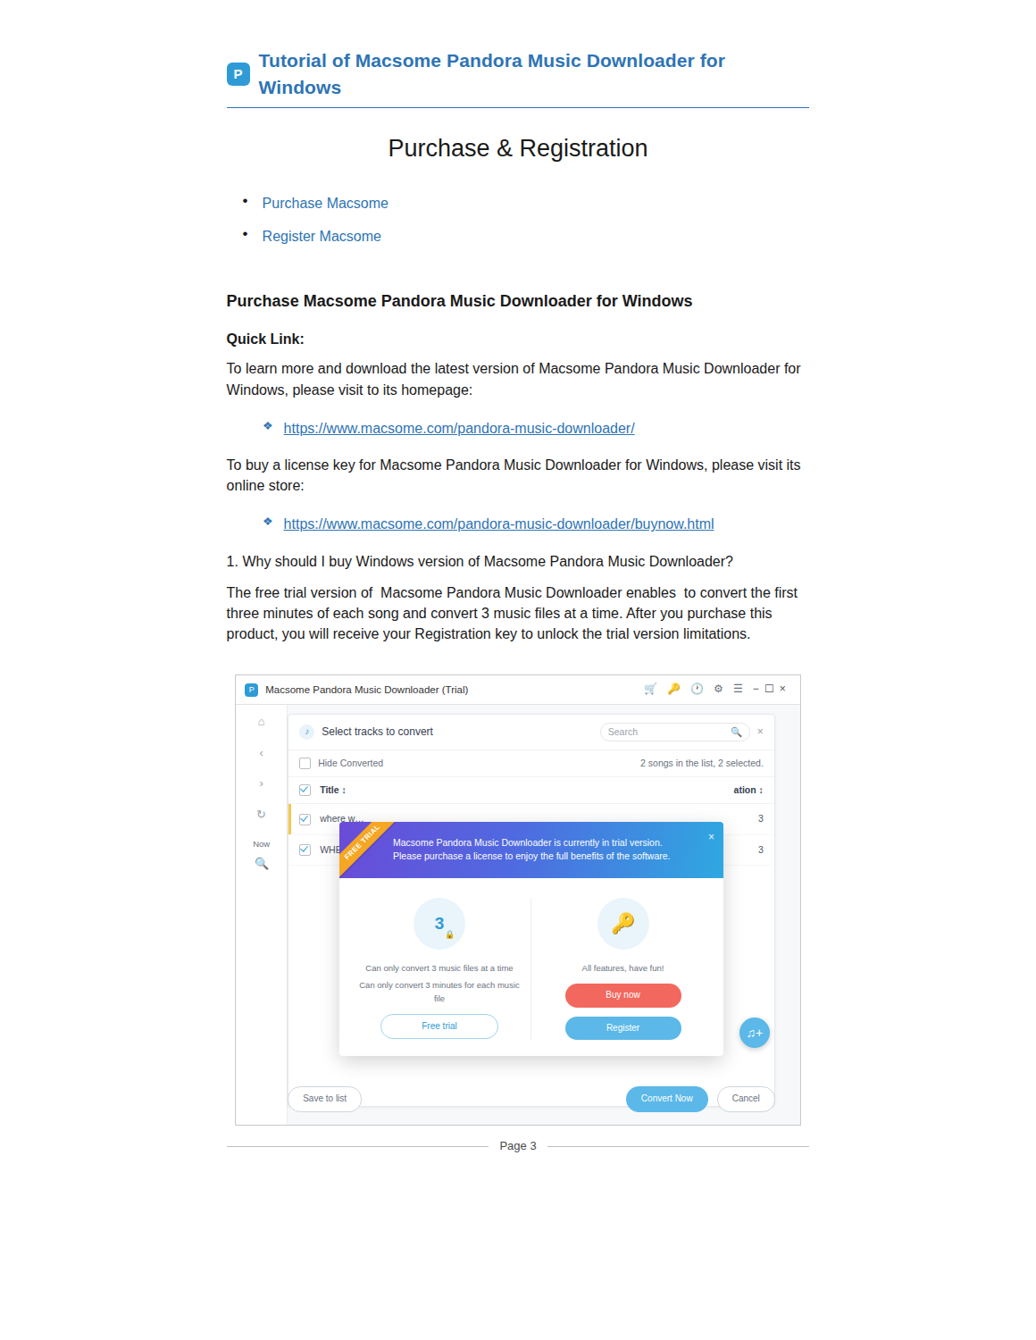P
Tutorial of Macsome Pandora Music Downloader for Windows
Purchase & Registration
Purchase Macsome
Register Macsome
Purchase Macsome Pandora Music Downloader for Windows
Quick Link:
To learn more and download the latest version of Macsome Pandora Music Downloader for Windows, please visit to its homepage:
https://www.macsome.com/pandora-music-downloader/
To buy a license key for Macsome Pandora Music Downloader for Windows, please visit its online store:
https://www.macsome.com/pandora-music-downloader/buynow.html
1. Why should I buy Windows version of Macsome Pandora Music Downloader?
The free trial version of Macsome Pandora Music Downloader enables to convert the first three minutes of each song and convert 3 music files at a time. After you purchase this product, you will receive your Registration key to unlock the trial version limitations.
P
Macsome Pandora Music Downloader (Trial)
🛒 🔑 🕐 ⚙ ☰ −☐×
⌂
‹
›
↻
Now
🔍
♪
Select tracks to convert
Search🔍
×
Hide Converted 2 songs in the list, 2 selected.
Title ↕ ation ↕
where w… 3
WHERE… 3
FREE TRIAL
×
Macsome Pandora Music Downloader is currently in trial version.
Please purchase a license to enjoy the full benefits of the software.
3🔒
Can only convert 3 music files at a time
Can only convert 3 minutes for each music file
Free trial
🔑
All features, have fun!
Buy now
Register
♫+
Save to list
Convert Now
Cancel
Page 3